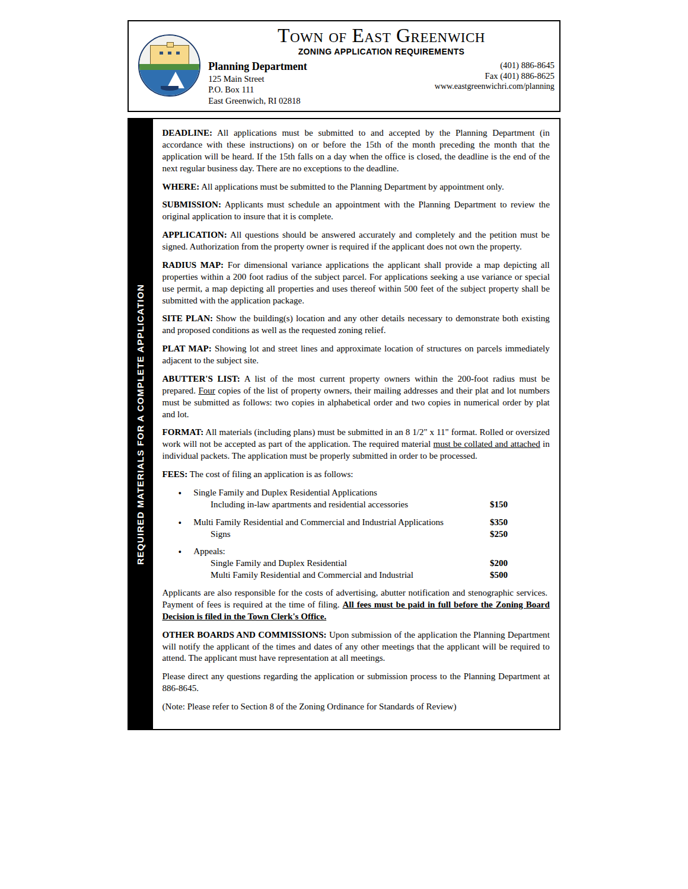Town of East Greenwich
ZONING APPLICATION REQUIREMENTS
Planning Department
125 Main Street
P.O. Box 111
East Greenwich, RI 02818
(401) 886-8645
Fax (401) 886-8625
www.eastgreenwichri.com/planning
REQUIRED MATERIALS FOR A COMPLETE APPLICATION
DEADLINE: All applications must be submitted to and accepted by the Planning Department (in accordance with these instructions) on or before the 15th of the month preceding the month that the application will be heard. If the 15th falls on a day when the office is closed, the deadline is the end of the next regular business day. There are no exceptions to the deadline.
WHERE: All applications must be submitted to the Planning Department by appointment only.
SUBMISSION: Applicants must schedule an appointment with the Planning Department to review the original application to insure that it is complete.
APPLICATION: All questions should be answered accurately and completely and the petition must be signed. Authorization from the property owner is required if the applicant does not own the property.
RADIUS MAP: For dimensional variance applications the applicant shall provide a map depicting all properties within a 200 foot radius of the subject parcel. For applications seeking a use variance or special use permit, a map depicting all properties and uses thereof within 500 feet of the subject property shall be submitted with the application package.
SITE PLAN: Show the building(s) location and any other details necessary to demonstrate both existing and proposed conditions as well as the requested zoning relief.
PLAT MAP: Showing lot and street lines and approximate location of structures on parcels immediately adjacent to the subject site.
ABUTTER'S LIST: A list of the most current property owners within the 200-foot radius must be prepared. Four copies of the list of property owners, their mailing addresses and their plat and lot numbers must be submitted as follows: two copies in alphabetical order and two copies in numerical order by plat and lot.
FORMAT: All materials (including plans) must be submitted in an 8 1/2" x 11" format. Rolled or oversized work will not be accepted as part of the application. The required material must be collated and attached in individual packets. The application must be properly submitted in order to be processed.
FEES: The cost of filing an application is as follows:
Single Family and Duplex Residential Applications
Including in-law apartments and residential accessories
$150
Multi Family Residential and Commercial and Industrial Applications
$350
Signs
$250
Appeals:
Single Family and Duplex Residential
$200
Multi Family Residential and Commercial and Industrial
$500
Applicants are also responsible for the costs of advertising, abutter notification and stenographic services. Payment of fees is required at the time of filing. All fees must be paid in full before the Zoning Board Decision is filed in the Town Clerk's Office.
OTHER BOARDS AND COMMISSIONS: Upon submission of the application the Planning Department will notify the applicant of the times and dates of any other meetings that the applicant will be required to attend. The applicant must have representation at all meetings.
Please direct any questions regarding the application or submission process to the Planning Department at 886-8645.
(Note: Please refer to Section 8 of the Zoning Ordinance for Standards of Review)